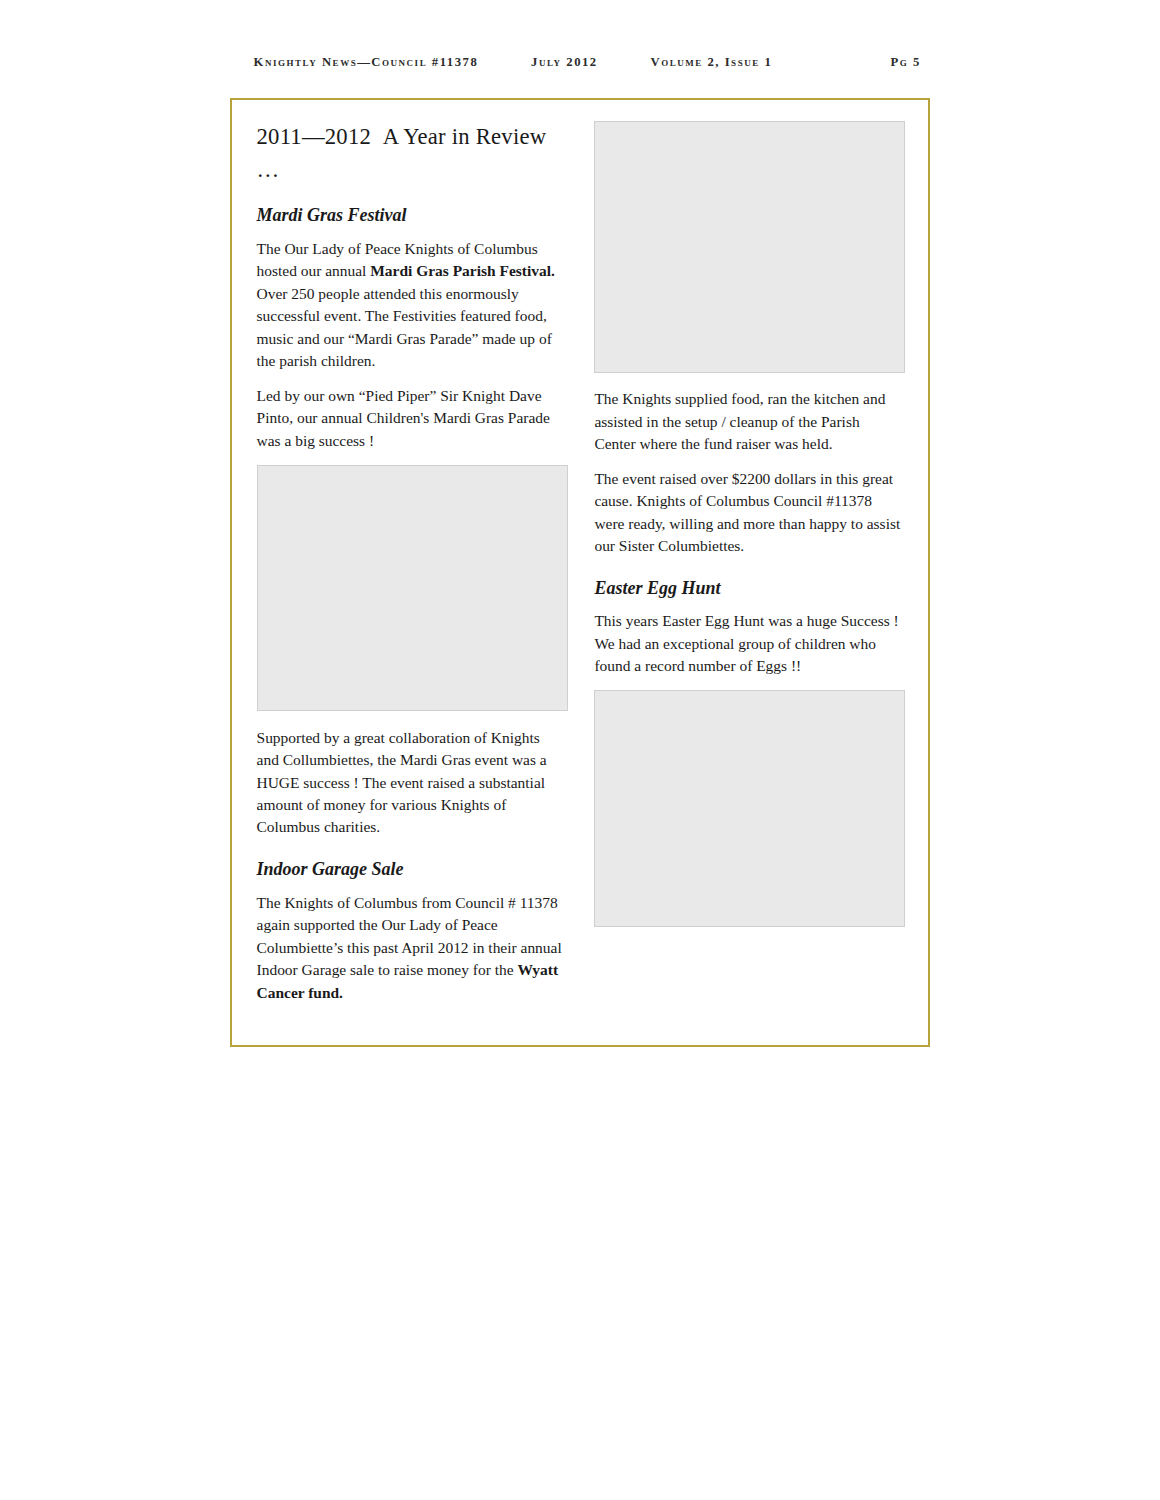Knightly News—Council #11378 July 2012 Volume 2, Issue 1 Pg 5
2011—2012 A Year in Review …
Mardi Gras Festival
The Our Lady of Peace Knights of Columbus hosted our annual Mardi Gras Parish Festival. Over 250 people attended this enormously successful event. The Festivities featured food, music and our “Mardi Gras Parade” made up of the parish children.
Led by our own “Pied Piper” Sir Knight Dave Pinto, our annual Children's Mardi Gras Parade was a big success !
Supported by a great collaboration of Knights and Collumbiettes, the Mardi Gras event was a HUGE success ! The event raised a substantial amount of money for various Knights of Columbus charities.
Indoor Garage Sale
The Knights of Columbus from Council # 11378 again supported the Our Lady of Peace Columbiette’s this past April 2012 in their annual Indoor Garage sale to raise money for the Wyatt Cancer fund.
The Knights supplied food, ran the kitchen and assisted in the setup / cleanup of the Parish Center where the fund raiser was held.
The event raised over $2200 dollars in this great cause. Knights of Columbus Council #11378 were ready, willing and more than happy to assist our Sister Columbiettes.
Easter Egg Hunt
This years Easter Egg Hunt was a huge Success ! We had an exceptional group of children who found a record number of Eggs !!